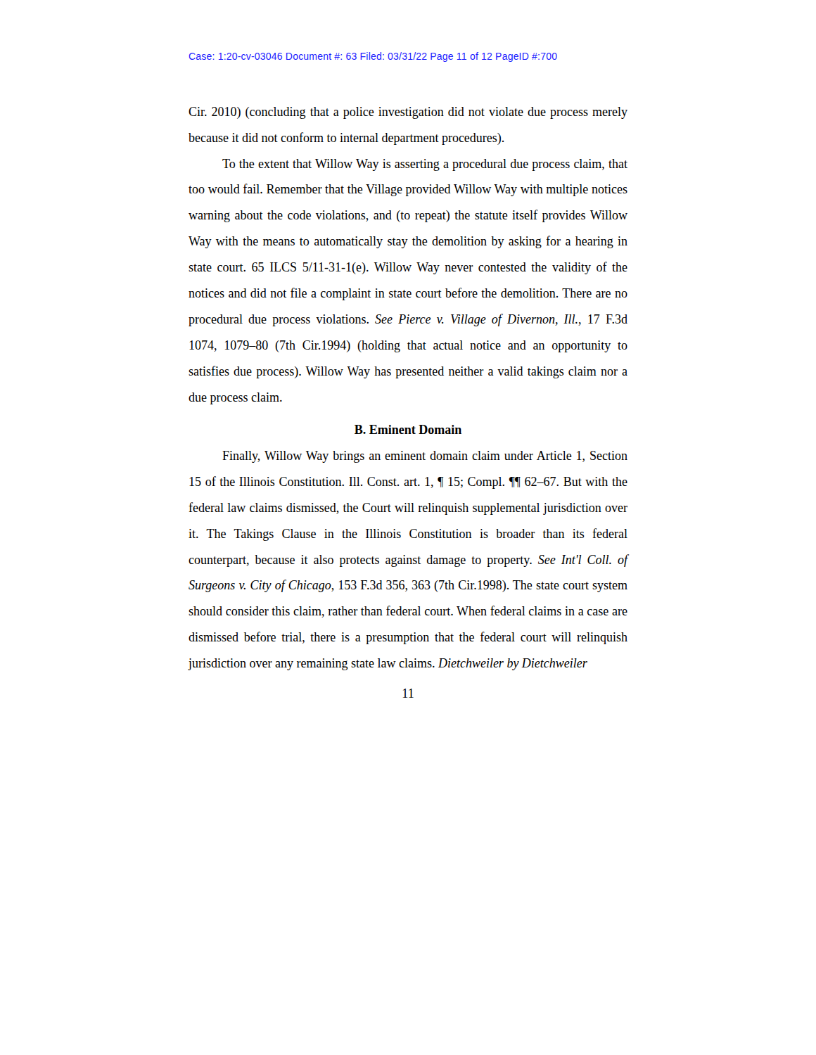Case: 1:20-cv-03046 Document #: 63 Filed: 03/31/22 Page 11 of 12 PageID #:700
Cir. 2010) (concluding that a police investigation did not violate due process merely because it did not conform to internal department procedures).
To the extent that Willow Way is asserting a procedural due process claim, that too would fail. Remember that the Village provided Willow Way with multiple notices warning about the code violations, and (to repeat) the statute itself provides Willow Way with the means to automatically stay the demolition by asking for a hearing in state court. 65 ILCS 5/11-31-1(e). Willow Way never contested the validity of the notices and did not file a complaint in state court before the demolition. There are no procedural due process violations. See Pierce v. Village of Divernon, Ill., 17 F.3d 1074, 1079–80 (7th Cir.1994) (holding that actual notice and an opportunity to satisfies due process). Willow Way has presented neither a valid takings claim nor a due process claim.
B. Eminent Domain
Finally, Willow Way brings an eminent domain claim under Article 1, Section 15 of the Illinois Constitution. Ill. Const. art. 1, ¶ 15; Compl. ¶¶ 62–67. But with the federal law claims dismissed, the Court will relinquish supplemental jurisdiction over it. The Takings Clause in the Illinois Constitution is broader than its federal counterpart, because it also protects against damage to property. See Int'l Coll. of Surgeons v. City of Chicago, 153 F.3d 356, 363 (7th Cir.1998). The state court system should consider this claim, rather than federal court. When federal claims in a case are dismissed before trial, there is a presumption that the federal court will relinquish jurisdiction over any remaining state law claims. Dietchweiler by Dietchweiler
11